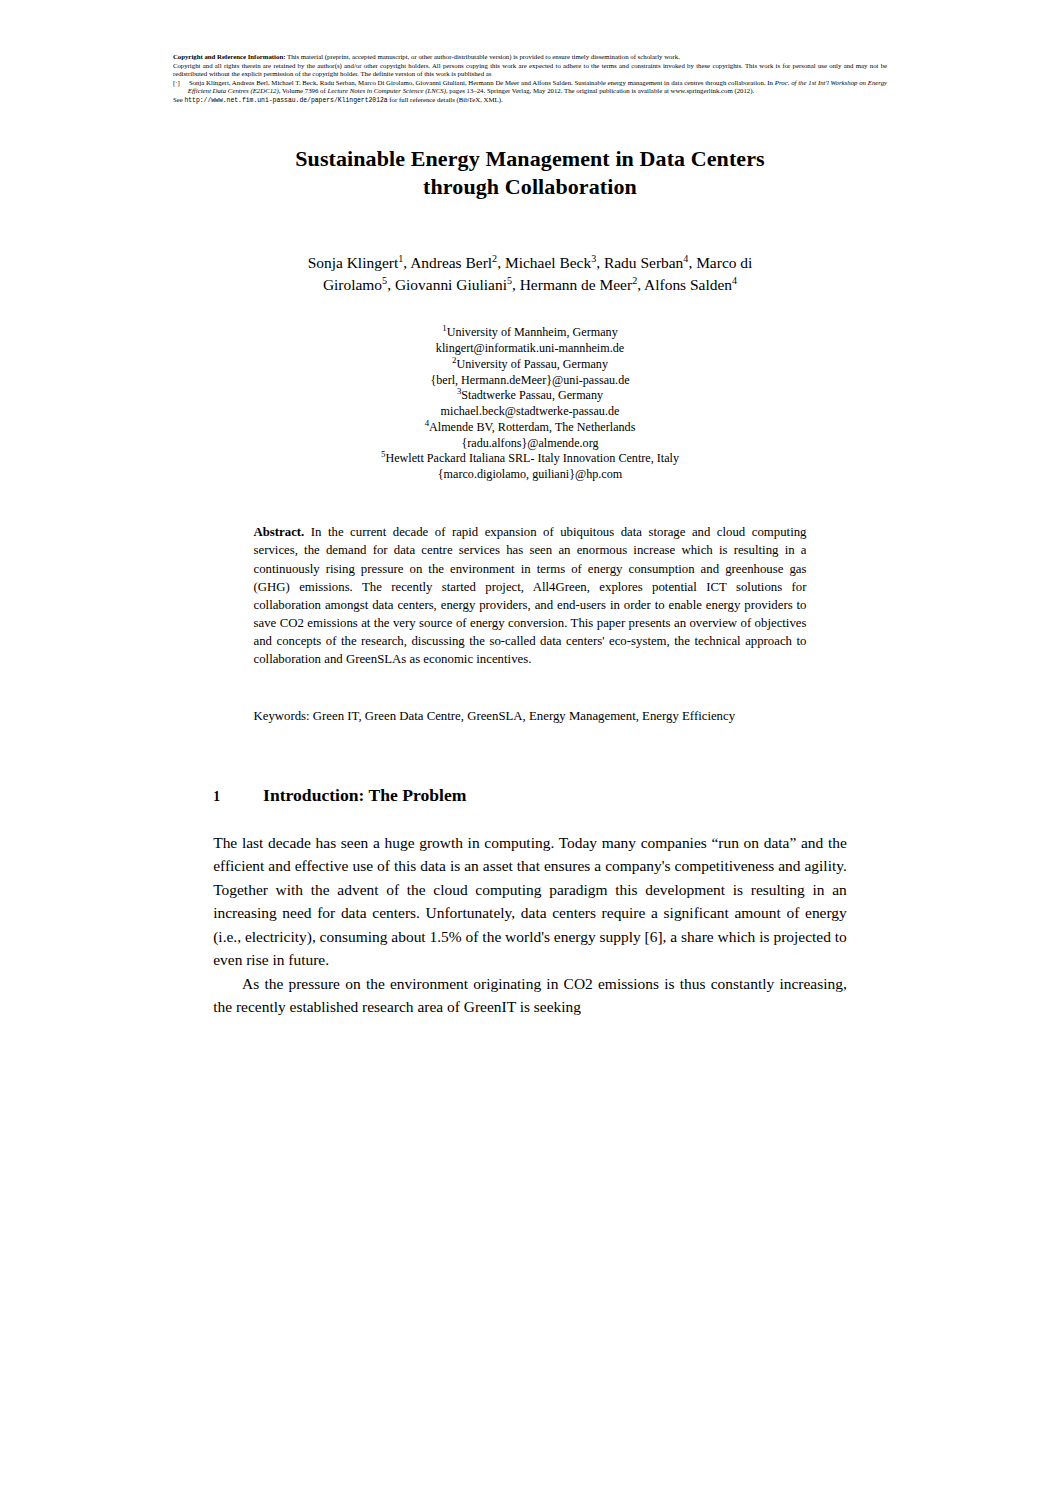Copyright and Reference Information: This material (preprint, accepted manuscript, or other author-distributable version) is provided to ensure timely dissemination of scholarly work.
Copyright and all rights therein are retained by the author(s) and/or other copyright holders. All persons copying this work are expected to adhere to the terms and constraints invoked by these copyrights. This work is for personal use only and may not be redistributed without the explicit permission of the copyright holder. The definite version of this work is published as
[·] Sonja Klingert, Andreas Berl, Michael T. Beck, Radu Serban, Marco Di Girolamo, Giovanni Giuliani, Hermann De Meer and Alfons Salden. Sustainable energy management in data centres through collaboration. In Proc. of the 1st Int'l Workshop on Energy Efficient Data Centres (E2DC12), Volume 7396 of Lecture Notes in Computer Science (LNCS), pages 13–24. Springer Verlag, May 2012. The original publication is available at www.springerlink.com (2012).
See http://www.net.fim.uni-passau.de/papers/Klingert2012a for full reference details (BibTeX, XML).
Sustainable Energy Management in Data Centers
through Collaboration
Sonja Klingert1, Andreas Berl2, Michael Beck3, Radu Serban4, Marco di
Girolamo5, Giovanni Giuliani5, Hermann de Meer2, Alfons Salden4
1University of Mannheim, Germany
klingert@informatik.uni-mannheim.de
2University of Passau, Germany
{berl, Hermann.deMeer}@uni-passau.de
3Stadtwerke Passau, Germany
michael.beck@stadtwerke-passau.de
4Almende BV, Rotterdam, The Netherlands
{radu.alfons}@almende.org
5Hewlett Packard Italiana SRL- Italy Innovation Centre, Italy
{marco.digiolamo, guiliani}@hp.com
Abstract. In the current decade of rapid expansion of ubiquitous data storage and cloud computing services, the demand for data centre services has seen an enormous increase which is resulting in a continuously rising pressure on the environment in terms of energy consumption and greenhouse gas (GHG) emissions. The recently started project, All4Green, explores potential ICT solutions for collaboration amongst data centers, energy providers, and end-users in order to enable energy providers to save CO2 emissions at the very source of energy conversion. This paper presents an overview of objectives and concepts of the research, discussing the so-called data centers' eco-system, the technical approach to collaboration and GreenSLAs as economic incentives.
Keywords: Green IT, Green Data Centre, GreenSLA, Energy Management, Energy Efficiency
1 Introduction: The Problem
The last decade has seen a huge growth in computing. Today many companies “run on data” and the efficient and effective use of this data is an asset that ensures a company's competitiveness and agility. Together with the advent of the cloud computing paradigm this development is resulting in an increasing need for data centers. Unfortunately, data centers require a significant amount of energy (i.e., electricity), consuming about 1.5% of the world's energy supply [6], a share which is projected to even rise in future.
As the pressure on the environment originating in CO2 emissions is thus constantly increasing, the recently established research area of GreenIT is seeking